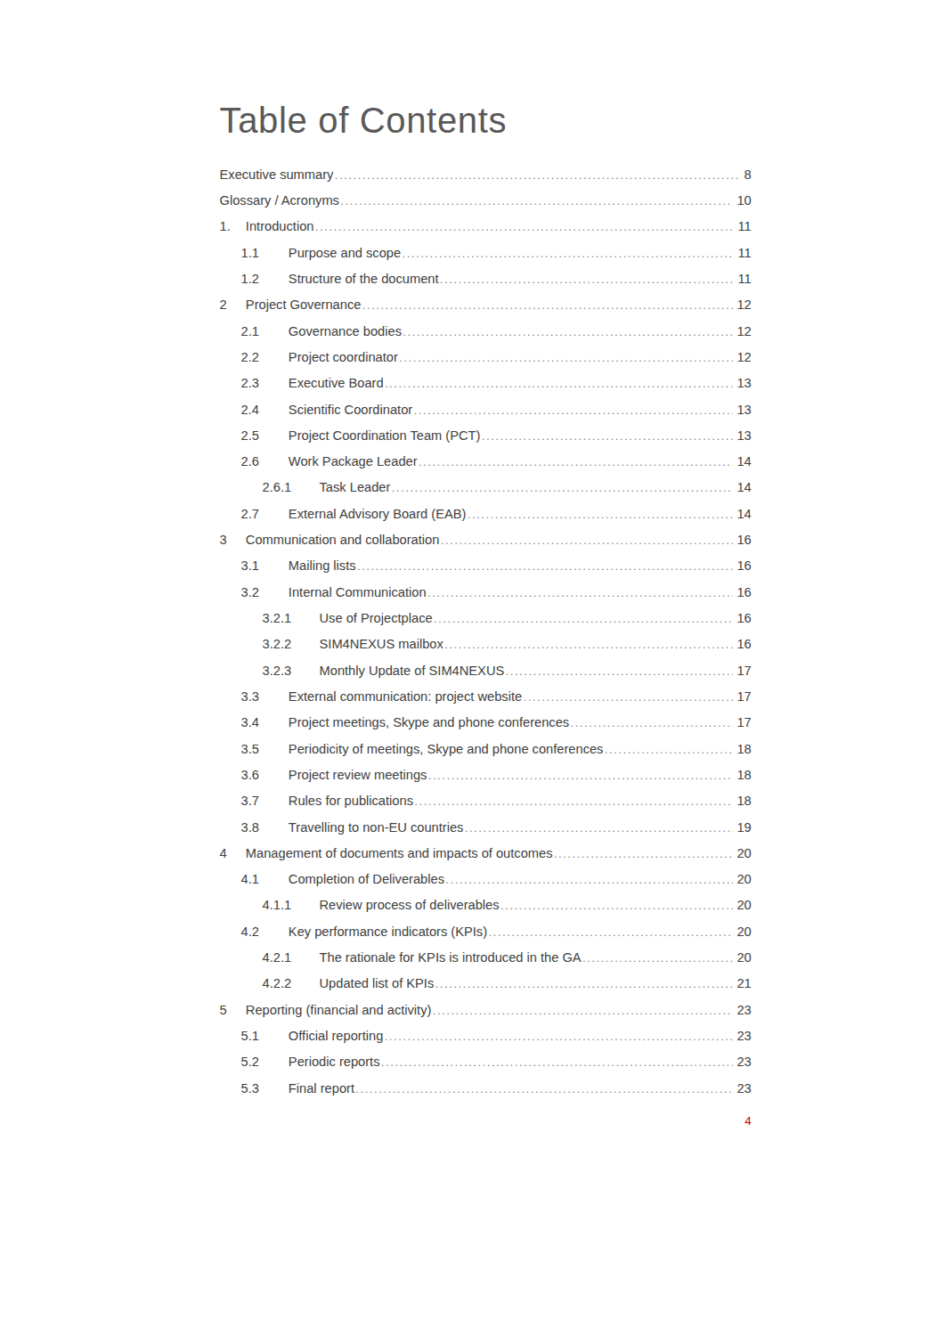Table of Contents
Executive summary .................................................................................................................. 8
Glossary / Acronyms .............................................................................................................. 10
1. Introduction ......................................................................................................................... 11
1.1 Purpose and scope ......................................................................................................... 11
1.2 Structure of the document ............................................................................................. 11
2 Project Governance .............................................................................................................. 12
2.1 Governance bodies ......................................................................................................... 12
2.2 Project coordinator ......................................................................................................... 12
2.3 Executive Board ............................................................................................................. 13
2.4 Scientific Coordinator ..................................................................................................... 13
2.5 Project Coordination Team (PCT) ..................................................................................... 13
2.6 Work Package Leader ..................................................................................................... 14
2.6.1 Task Leader ..................................................................................................... 14
2.7 External Advisory Board (EAB) ......................................................................................... 14
3 Communication and collaboration ............................................................................................. 16
3.1 Mailing lists ................................................................................................................. 16
3.2 Internal Communication ................................................................................................. 16
3.2.1 Use of Projectplace ......................................................................................... 16
3.2.2 SIM4NEXUS mailbox ......................................................................................... 16
3.2.3 Monthly Update of SIM4NEXUS ..................................................................................... 17
3.3 External communication: project website ............................................................................. 17
3.4 Project meetings, Skype and phone conferences ............................................................. 17
3.5 Periodicity of meetings, Skype and phone conferences ..................................................... 18
3.6 Project review meetings ................................................................................................. 18
3.7 Rules for publications ..................................................................................................... 18
3.8 Travelling to non-EU countries ......................................................................................... 19
4 Management of documents and impacts of outcomes ............................................................. 20
4.1 Completion of Deliverables ............................................................................................. 20
4.1.1 Review process of deliverables ..................................................................................... 20
4.2 Key performance indicators (KPIs) ..................................................................................... 20
4.2.1 The rationale for KPIs is introduced in the GA ............................................................. 20
4.2.2 Updated list of KPIs ......................................................................................... 21
5 Reporting (financial and activity) ............................................................................................. 23
5.1 Official reporting ............................................................................................................. 23
5.2 Periodic reports ............................................................................................................. 23
5.3 Final report ................................................................................................................. 23
4